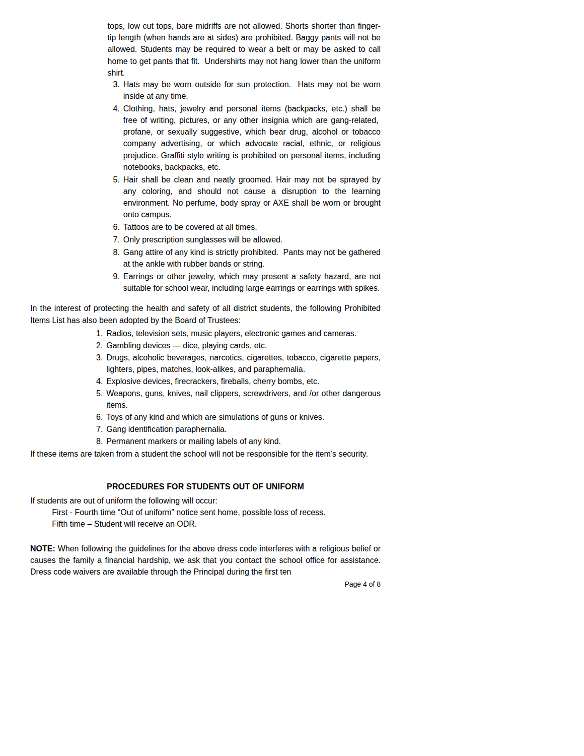tops, low cut tops, bare midriffs are not allowed. Shorts shorter than finger-tip length (when hands are at sides) are prohibited. Baggy pants will not be allowed. Students may be required to wear a belt or may be asked to call home to get pants that fit. Undershirts may not hang lower than the uniform shirt.
Hats may be worn outside for sun protection. Hats may not be worn inside at any time.
Clothing, hats, jewelry and personal items (backpacks, etc.) shall be free of writing, pictures, or any other insignia which are gang-related, profane, or sexually suggestive, which bear drug, alcohol or tobacco company advertising, or which advocate racial, ethnic, or religious prejudice. Graffiti style writing is prohibited on personal items, including notebooks, backpacks, etc.
Hair shall be clean and neatly groomed. Hair may not be sprayed by any coloring, and should not cause a disruption to the learning environment. No perfume, body spray or AXE shall be worn or brought onto campus.
Tattoos are to be covered at all times.
Only prescription sunglasses will be allowed.
Gang attire of any kind is strictly prohibited. Pants may not be gathered at the ankle with rubber bands or string.
Earrings or other jewelry, which may present a safety hazard, are not suitable for school wear, including large earrings or earrings with spikes.
In the interest of protecting the health and safety of all district students, the following Prohibited Items List has also been adopted by the Board of Trustees:
Radios, television sets, music players, electronic games and cameras.
Gambling devices — dice, playing cards, etc.
Drugs, alcoholic beverages, narcotics, cigarettes, tobacco, cigarette papers, lighters, pipes, matches, look-alikes, and paraphernalia.
Explosive devices, firecrackers, fireballs, cherry bombs, etc.
Weapons, guns, knives, nail clippers, screwdrivers, and /or other dangerous items.
Toys of any kind and which are simulations of guns or knives.
Gang identification paraphernalia.
Permanent markers or mailing labels of any kind.
If these items are taken from a student the school will not be responsible for the item’s security.
PROCEDURES FOR STUDENTS OUT OF UNIFORM
If students are out of uniform the following will occur:
First - Fourth time “Out of uniform” notice sent home, possible loss of recess.
Fifth time – Student will receive an ODR.
NOTE: When following the guidelines for the above dress code interferes with a religious belief or causes the family a financial hardship, we ask that you contact the school office for assistance. Dress code waivers are available through the Principal during the first ten
Page 4 of 8